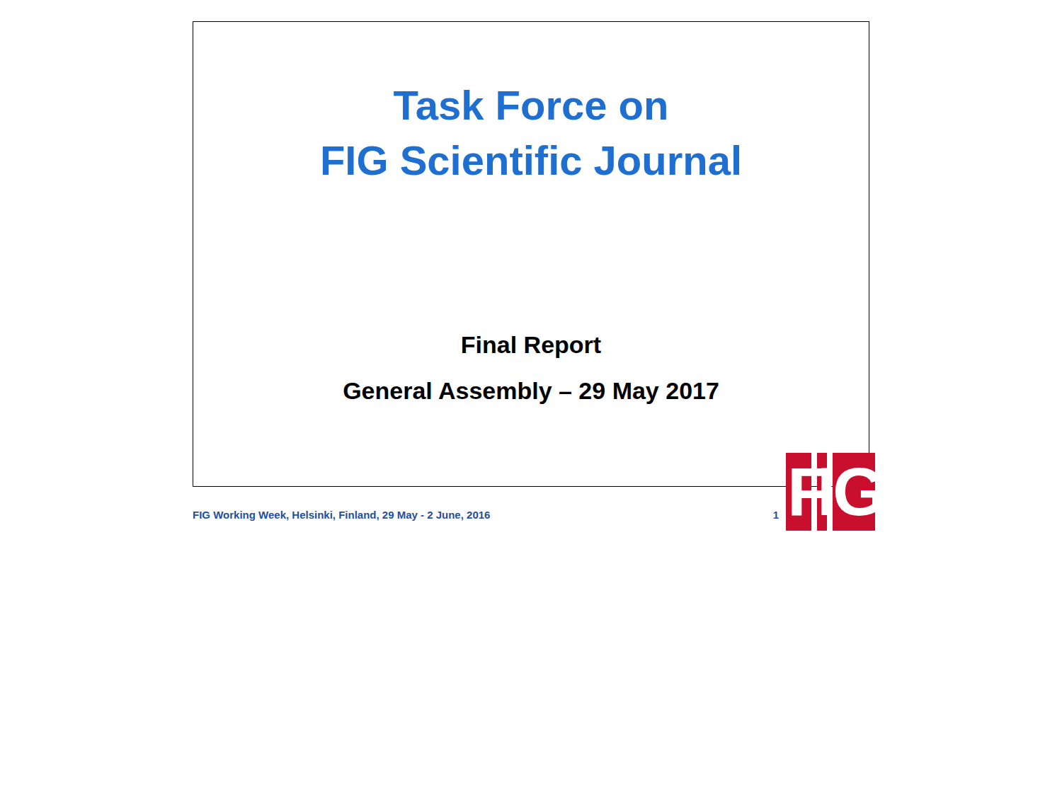Task Force on
FIG Scientific Journal
Final Report
General Assembly – 29 May 2017
FIG Working Week, Helsinki, Finland, 29 May - 2 June, 2016
1
F
I
G